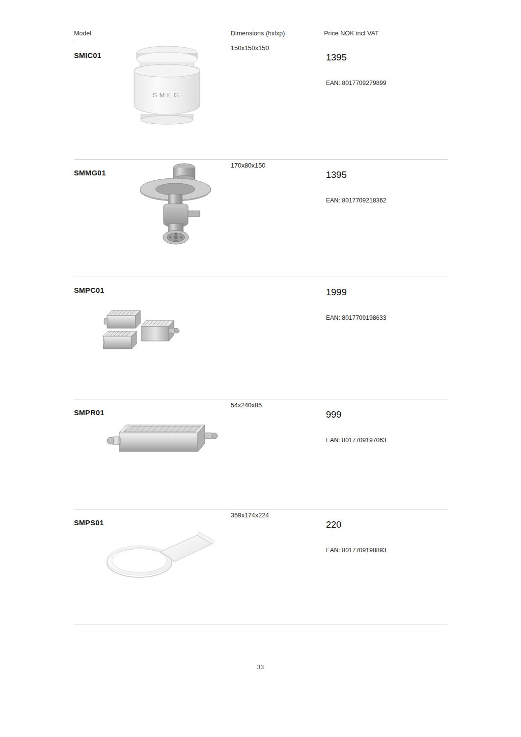| Model | Dimensions (hxlxp) | Price NOK incl VAT |
| --- | --- | --- |
| SMIC01 SMEG | 150x150x150 | 1395 EAN: 8017709279899 |
| SMMG01 | 170x80x150 | 1395 EAN: 8017709218362 |
| SMPC01 | | 1999 EAN: 8017709198633 |
| SMPR01 | 54x240x85 | 999 EAN: 8017709197063 |
| SMPS01 | 359x174x224 | 220 EAN: 8017709198893 |
33